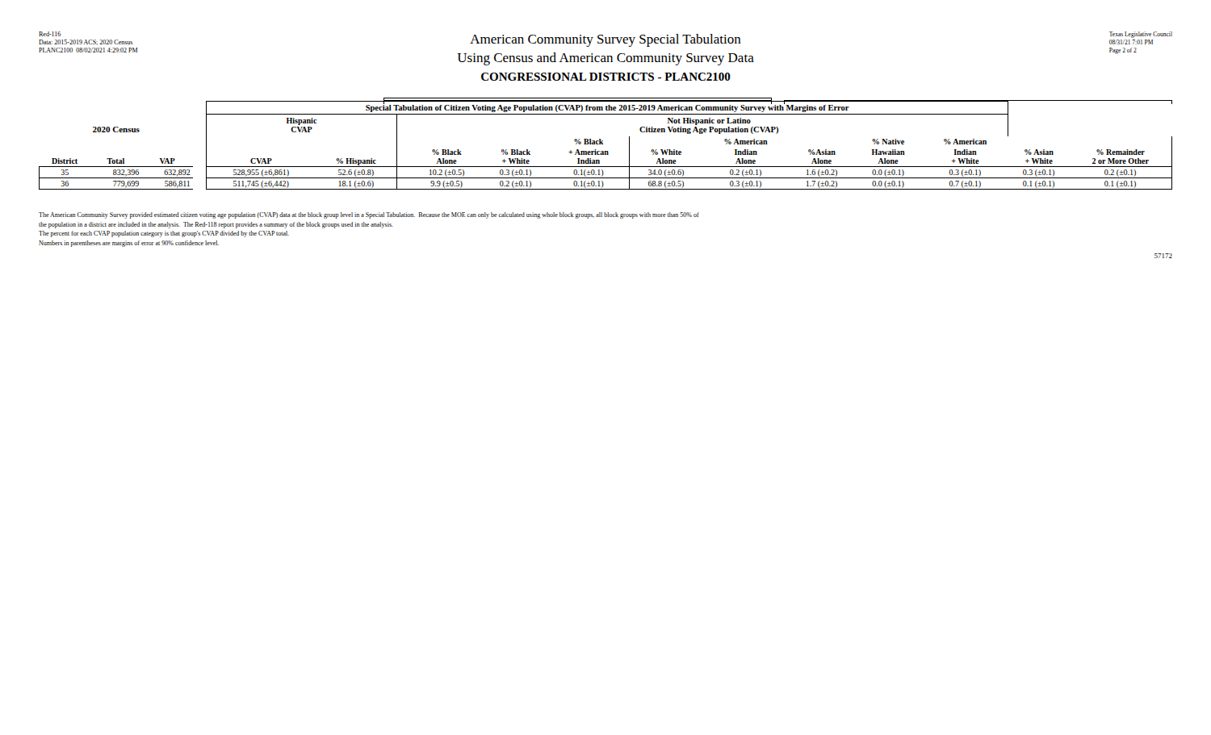Red-116
Data: 2015-2019 ACS; 2020 Census
PLANC2100 08/02/2021 4:29:02 PM
Texas Legislative Council
08/31/21 7:01 PM
Page 2 of 2
American Community Survey Special Tabulation
Using Census and American Community Survey Data
CONGRESSIONAL DISTRICTS - PLANC2100
| | | Special Tabulation of Citizen Voting Age Population (CVAP) from the 2015-2019 American Community Survey with Margins of Error |
| 2020 Census | | Hispanic CVAP | | Not Hispanic or Latino Citizen Voting Age Population (CVAP) |
| | | | | | | | | | % Black | | % American | | % Native | % American | | |
| District | Total | VAP | | CVAP | % Hispanic | | % Black Alone | % Black + White | + American Indian | % White Alone | Indian Alone | %Asian Alone | Hawaiian Alone | Indian + White | % Asian + White | % Remainder 2 or More Other |
| 35 | 832,396 | 632,892 | | 528,955 (±6,861) | 52.6 (±0.8) | | 10.2 (±0.5) | 0.3 (±0.1) | 0.1(±0.1) | 34.0 (±0.6) | 0.2 (±0.1) | 1.6 (±0.2) | 0.0 (±0.1) | 0.3 (±0.1) | 0.3 (±0.1) | 0.2 (±0.1) |
| 36 | 779,699 | 586,811 | | 511,745 (±6,442) | 18.1 (±0.6) | | 9.9 (±0.5) | 0.2 (±0.1) | 0.1(±0.1) | 68.8 (±0.5) | 0.3 (±0.1) | 1.7 (±0.2) | 0.0 (±0.1) | 0.7 (±0.1) | 0.1 (±0.1) | 0.1 (±0.1) |
The American Community Survey provided estimated citizen voting age population (CVAP) data at the block group level in a Special Tabulation. Because the MOE can only be calculated using whole block groups, all block groups with more than 50% of
the population in a district are included in the analysis. The Red-118 report provides a summary of the block groups used in the analysis.
The percent for each CVAP population category is that group's CVAP divided by the CVAP total.
Numbers in parentheses are margins of error at 90% confidence level.
57172